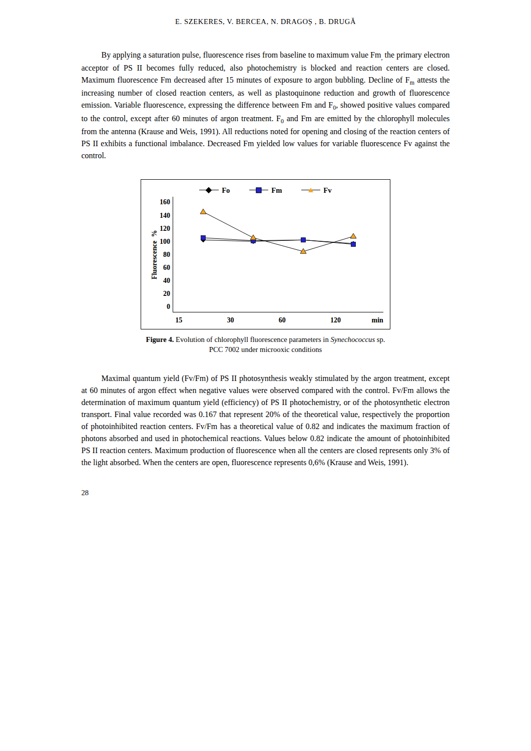E. SZEKERES, V. BERCEA, N. DRAGOȘ , B. DRUGĂ
By applying a saturation pulse, fluorescence rises from baseline to maximum value Fm, the primary electron acceptor of PS II becomes fully reduced, also photochemistry is blocked and reaction centers are closed. Maximum fluorescence Fm decreased after 15 minutes of exposure to argon bubbling. Decline of Fm attests the increasing number of closed reaction centers, as well as plastoquinone reduction and growth of fluorescence emission. Variable fluorescence, expressing the difference between Fm and F0, showed positive values compared to the control, except after 60 minutes of argon treatment. F0 and Fm are emitted by the chlorophyll molecules from the antenna (Krause and Weis, 1991). All reductions noted for opening and closing of the reaction centers of PS II exhibits a functional imbalance. Decreased Fm yielded low values for variable fluorescence Fv against the control.
Fo Fm Fv
Fluorescence %
160
140
120
100
80
60
40
20
0
15
30
60
120
min
Figure 4. Evolution of chlorophyll fluorescence parameters in Synechococcus sp.
PCC 7002 under microoxic conditions
Maximal quantum yield (Fv/Fm) of PS II photosynthesis weakly stimulated by the argon treatment, except at 60 minutes of argon effect when negative values were observed compared with the control. Fv/Fm allows the determination of maximum quantum yield (efficiency) of PS II photochemistry, or of the photosynthetic electron transport. Final value recorded was 0.167 that represent 20% of the theoretical value, respectively the proportion of photoinhibited reaction centers. Fv/Fm has a theoretical value of 0.82 and indicates the maximum fraction of photons absorbed and used in photochemical reactions. Values below 0.82 indicate the amount of photoinhibited PS II reaction centers. Maximum production of fluorescence when all the centers are closed represents only 3% of the light absorbed. When the centers are open, fluorescence represents 0,6% (Krause and Weis, 1991).
28